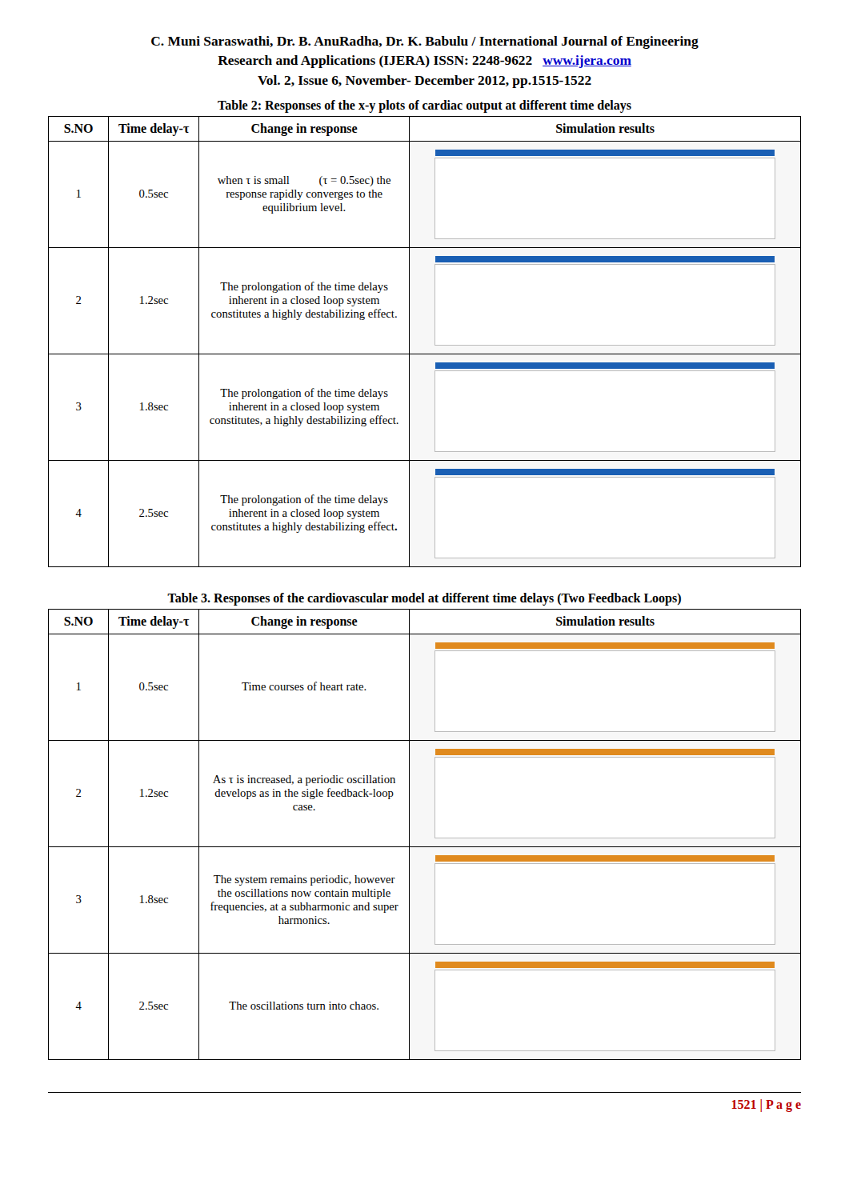C. Muni Saraswathi, Dr. B. AnuRadha, Dr. K. Babulu / International Journal of Engineering
Research and Applications (IJERA) ISSN: 2248-9622 www.ijera.com
Vol. 2, Issue 6, November- December 2012, pp.1515-1522
Table 2: Responses of the x-y plots of cardiac output at different time delays
| S.NO | Time delay-τ | Change in response | Simulation results |
| --- | --- | --- | --- |
| 1 | 0.5sec | when τ is small (τ = 0.5sec) the response rapidly converges to the equilibrium level. | |
| 2 | 1.2sec | The prolongation of the time delays inherent in a closed loop system constitutes a highly destabilizing effect. | |
| 3 | 1.8sec | The prolongation of the time delays inherent in a closed loop system constitutes, a highly destabilizing effect. | |
| 4 | 2.5sec | The prolongation of the time delays inherent in a closed loop system constitutes a highly destabilizing effect . | |
Table 3. Responses of the cardiovascular model at different time delays (Two Feedback Loops)
| S.NO | Time delay-τ | Change in response | Simulation results |
| --- | --- | --- | --- |
| 1 | 0.5sec | Time courses of heart rate. | |
| 2 | 1.2sec | As τ is increased, a periodic oscillation develops as in the sigle feedback-loop case. | |
| 3 | 1.8sec | The system remains periodic, however the oscillations now contain multiple frequencies, at a subharmonic and super harmonics. | |
| 4 | 2.5sec | The oscillations turn into chaos. | |
1521 | P a g e